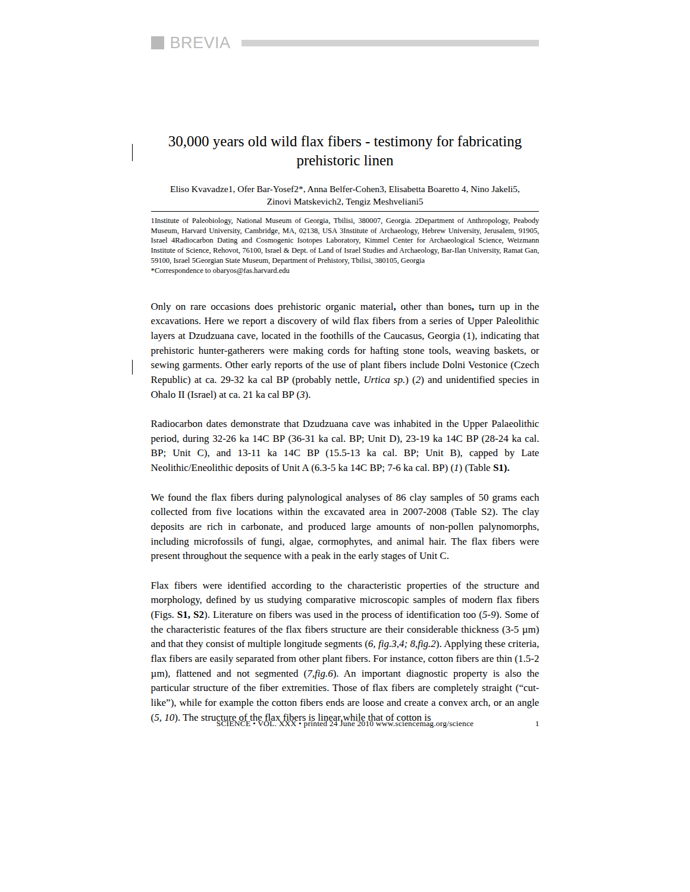BREVIA
30,000 years old wild flax fibers - testimony for fabricating prehistoric linen
Eliso Kvavadze1, Ofer Bar-Yosef2*, Anna Belfer-Cohen3, Elisabetta Boaretto 4, Nino Jakeli5, Zinovi Matskevich2, Tengiz Meshveliani5
1Institute of Paleobiology, National Museum of Georgia, Tbilisi, 380007, Georgia. 2Department of Anthropology, Peabody Museum, Harvard University, Cambridge, MA, 02138, USA 3Institute of Archaeology, Hebrew University, Jerusalem, 91905, Israel 4Radiocarbon Dating and Cosmogenic Isotopes Laboratory, Kimmel Center for Archaeological Science, Weizmann Institute of Science, Rehovot, 76100, Israel & Dept. of Land of Israel Studies and Archaeology, Bar-Ilan University, Ramat Gan, 59100, Israel 5Georgian State Museum, Department of Prehistory, Tbilisi, 380105, Georgia
*Correspondence to obaryos@fas.harvard.edu
Only on rare occasions does prehistoric organic material, other than bones, turn up in the excavations. Here we report a discovery of wild flax fibers from a series of Upper Paleolithic layers at Dzudzuana cave, located in the foothills of the Caucasus, Georgia (1), indicating that prehistoric hunter-gatherers were making cords for hafting stone tools, weaving baskets, or sewing garments. Other early reports of the use of plant fibers include Dolni Vestonice (Czech Republic) at ca. 29-32 ka cal BP (probably nettle, Urtica sp.) (2) and unidentified species in Ohalo II (Israel) at ca. 21 ka cal BP (3).
Radiocarbon dates demonstrate that Dzudzuana cave was inhabited in the Upper Palaeolithic period, during 32-26 ka 14C BP (36-31 ka cal. BP; Unit D), 23-19 ka 14C BP (28-24 ka cal. BP; Unit C), and 13-11 ka 14C BP (15.5-13 ka cal. BP; Unit B), capped by Late Neolithic/Eneolithic deposits of Unit A (6.3-5 ka 14C BP; 7-6 ka cal. BP) (1) (Table S1).
We found the flax fibers during palynological analyses of 86 clay samples of 50 grams each collected from five locations within the excavated area in 2007-2008 (Table S2). The clay deposits are rich in carbonate, and produced large amounts of non-pollen palynomorphs, including microfossils of fungi, algae, cormophytes, and animal hair. The flax fibers were present throughout the sequence with a peak in the early stages of Unit C.
Flax fibers were identified according to the characteristic properties of the structure and morphology, defined by us studying comparative microscopic samples of modern flax fibers (Figs. S1, S2). Literature on fibers was used in the process of identification too (5-9). Some of the characteristic features of the flax fibers structure are their considerable thickness (3-5 µm) and that they consist of multiple longitude segments (6, fig.3,4; 8,fig.2). Applying these criteria, flax fibers are easily separated from other plant fibers. For instance, cotton fibers are thin (1.5-2 µm), flattened and not segmented (7,fig.6). An important diagnostic property is also the particular structure of the fiber extremities. Those of flax fibers are completely straight (“cut-like”), while for example the cotton fibers ends are loose and create a convex arch, or an angle (5, 10). The structure of the flax fibers is linear,while that of cotton is
SCIENCE • VOL. XXX • printed 24 June 2010 www.sciencemag.org/science 1